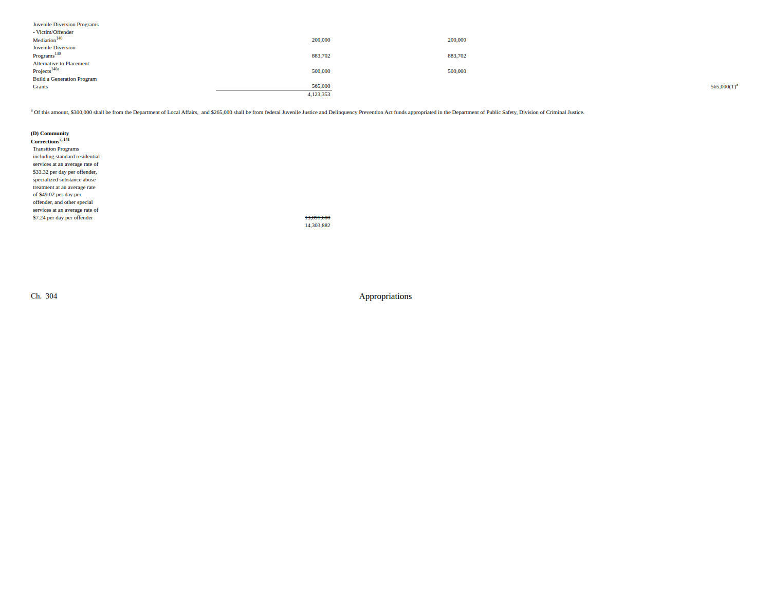| Juvenile Diversion Programs - Victim/Offender Mediation 140 | 200,000 | 200,000 | | |
| Juvenile Diversion Programs 140 | 883,702 | 883,702 | | |
| Alternative to Placement Projects 140a | 500,000 | 500,000 | | |
| Build a Generation Program Grants | 565,000 | | | 565,000(T) a |
| | 4,123,353 | | | |
a Of this amount, $300,000 shall be from the Department of Local Affairs, and $265,000 shall be from federal Juvenile Justice and Delinquency Prevention Act funds appropriated in the Department of Public Safety, Division of Criminal Justice.
(D) Community
Corrections7, 141
| Transition Programs including standard residential services at an average rate of $33.32 per day per offender, specialized substance abuse treatment at an average rate of $49.02 per day per offender, and other special services at an average rate of $7.24 per day per offender | 13,891,600 | | | |
| | 14,303,882 | | | |
Ch. 304 Appropriations